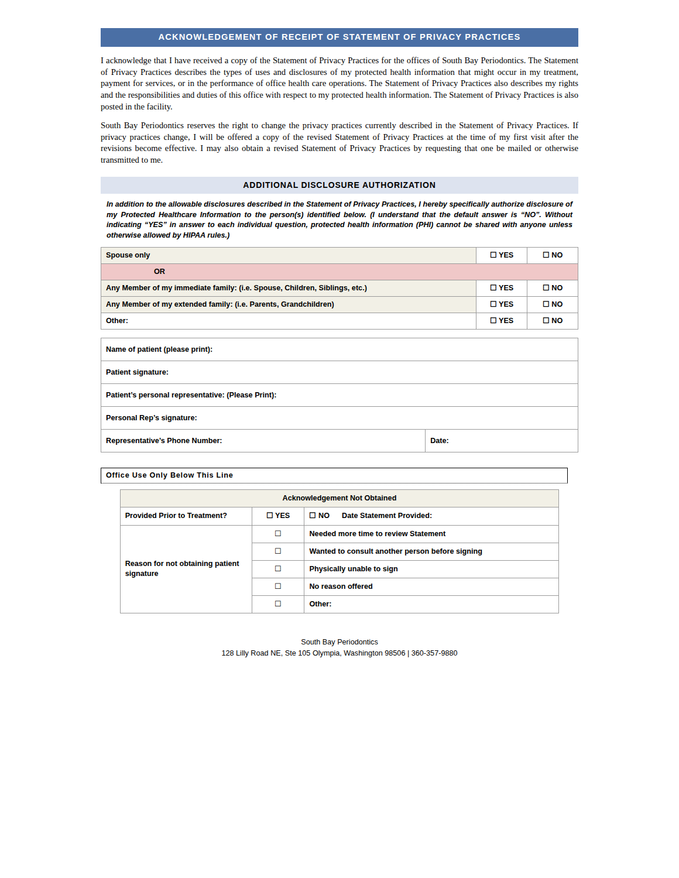Acknowledgement of Receipt of Statement of Privacy Practices
I acknowledge that I have received a copy of the Statement of Privacy Practices for the offices of South Bay Periodontics. The Statement of Privacy Practices describes the types of uses and disclosures of my protected health information that might occur in my treatment, payment for services, or in the performance of office health care operations. The Statement of Privacy Practices also describes my rights and the responsibilities and duties of this office with respect to my protected health information. The Statement of Privacy Practices is also posted in the facility.
South Bay Periodontics reserves the right to change the privacy practices currently described in the Statement of Privacy Practices. If privacy practices change, I will be offered a copy of the revised Statement of Privacy Practices at the time of my first visit after the revisions become effective. I may also obtain a revised Statement of Privacy Practices by requesting that one be mailed or otherwise transmitted to me.
Additional Disclosure Authorization
In addition to the allowable disclosures described in the Statement of Privacy Practices, I hereby specifically authorize disclosure of my Protected Healthcare Information to the person(s) identified below. (I understand that the default answer is “NO”. Without indicating “YES” in answer to each individual question, protected health information (PHI) cannot be shared with anyone unless otherwise allowed by HIPAA rules.)
| Spouse only | ☐ YES | ☐ NO |
| OR |
| Any Member of my immediate family: (i.e. Spouse, Children, Siblings, etc.) | ☐ YES | ☐ NO |
| Any Member of my extended family: (i.e. Parents, Grandchildren) | ☐ YES | ☐ NO |
| Other: | ☐ YES | ☐ NO |
| Name of patient (please print): |
| Patient signature: |
| Patient’s personal representative: (Please Print): |
| Personal Rep’s signature: |
| Representative’s Phone Number: | Date: |
Office Use Only Below This Line
| Acknowledgement Not Obtained |
| Provided Prior to Treatment? | ☐ YES | ☐ NO Date Statement Provided: |
| Reason for not obtaining patient signature | ☐ | Needed more time to review Statement |
| ☐ | Wanted to consult another person before signing |
| ☐ | Physically unable to sign |
| ☐ | No reason offered |
| ☐ | Other: |
South Bay Periodontics
128 Lilly Road NE, Ste 105 Olympia, Washington 98506 | 360-357-9880